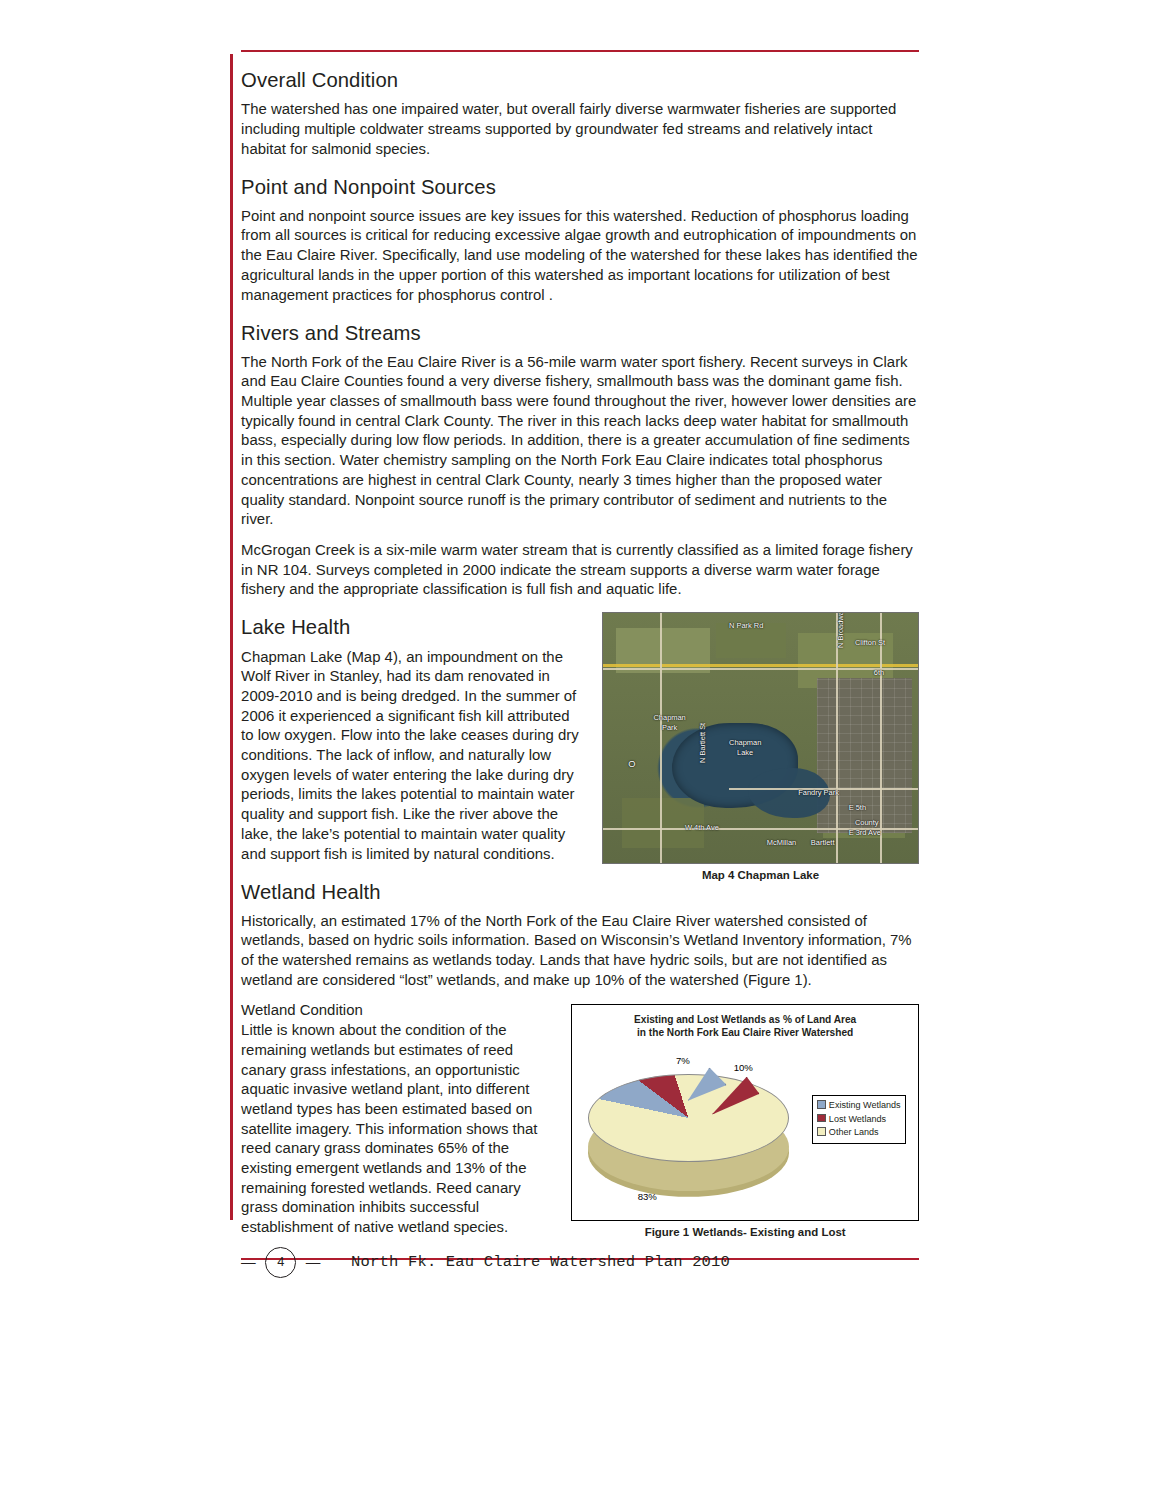Overall Condition
The watershed has one impaired water, but overall fairly diverse warmwater fisheries are supported including multiple coldwater streams supported by groundwater fed streams and relatively intact habitat for salmonid species.
Point and Nonpoint Sources
Point and nonpoint source issues are key issues for this watershed. Reduction of phosphorus loading from all sources is critical for reducing excessive algae growth and eutrophication of impoundments on the Eau Claire River. Specifically, land use modeling of the watershed for these lakes has identified the agricultural lands in the upper portion of this watershed as important locations for utilization of best management practices for phosphorus control .
Rivers and Streams
The North Fork of the Eau Claire River is a 56-mile warm water sport fishery. Recent surveys in Clark and Eau Claire Counties found a very diverse fishery, smallmouth bass was the dominant game fish. Multiple year classes of smallmouth bass were found throughout the river, however lower densities are typically found in central Clark County. The river in this reach lacks deep water habitat for smallmouth bass, especially during low flow periods. In addition, there is a greater accumulation of fine sediments in this section. Water chemistry sampling on the North Fork Eau Claire indicates total phosphorus concentrations are highest in central Clark County, nearly 3 times higher than the proposed water quality standard. Nonpoint source runoff is the primary contributor of sediment and nutrients to the river.
McGrogan Creek is a six-mile warm water stream that is currently classified as a limited forage fishery in NR 104. Surveys completed in 2000 indicate the stream supports a diverse warm water forage fishery and the appropriate classification is full fish and aquatic life.
N Park Rd Clifton St N Broadway St 6th Chapman
Park Chapman
Lake Fandry Park N Bartlett St O W 4th Ave E 5th County E 3rd Ave McMillan Bartlett
Map 4 Chapman Lake
Lake Health
Chapman Lake (Map 4), an impoundment on the Wolf River in Stanley, had its dam renovated in 2009-2010 and is being dredged. In the summer of 2006 it experienced a significant fish kill attributed to low oxygen. Flow into the lake ceases during dry conditions. The lack of inflow, and naturally low oxygen levels of water entering the lake during dry periods, limits the lakes potential to maintain water quality and support fish. Like the river above the lake, the lake’s potential to maintain water quality and support fish is limited by natural conditions.
Wetland Health
Historically, an estimated 17% of the North Fork of the Eau Claire River watershed consisted of wetlands, based on hydric soils information. Based on Wisconsin’s Wetland Inventory information, 7% of the watershed remains as wetlands today. Lands that have hydric soils, but are not identified as wetland are considered “lost” wetlands, and make up 10% of the watershed (Figure 1).
Existing and Lost Wetlands as % of Land Area
in the North Fork Eau Claire River Watershed
7% 10% 83%
Existing Wetlands
Lost Wetlands
Other Lands
Figure 1 Wetlands- Existing and Lost
Wetland Condition
Little is known about the condition of the remaining wetlands but estimates of reed canary grass infestations, an opportunistic aquatic invasive wetland plant, into different wetland types has been estimated based on satellite imagery. This information shows that reed canary grass dominates 65% of the existing emergent wetlands and 13% of the remaining forested wetlands. Reed canary grass domination inhibits successful establishment of native wetland species.
—
4
—
North Fk. Eau Claire Watershed Plan 2010